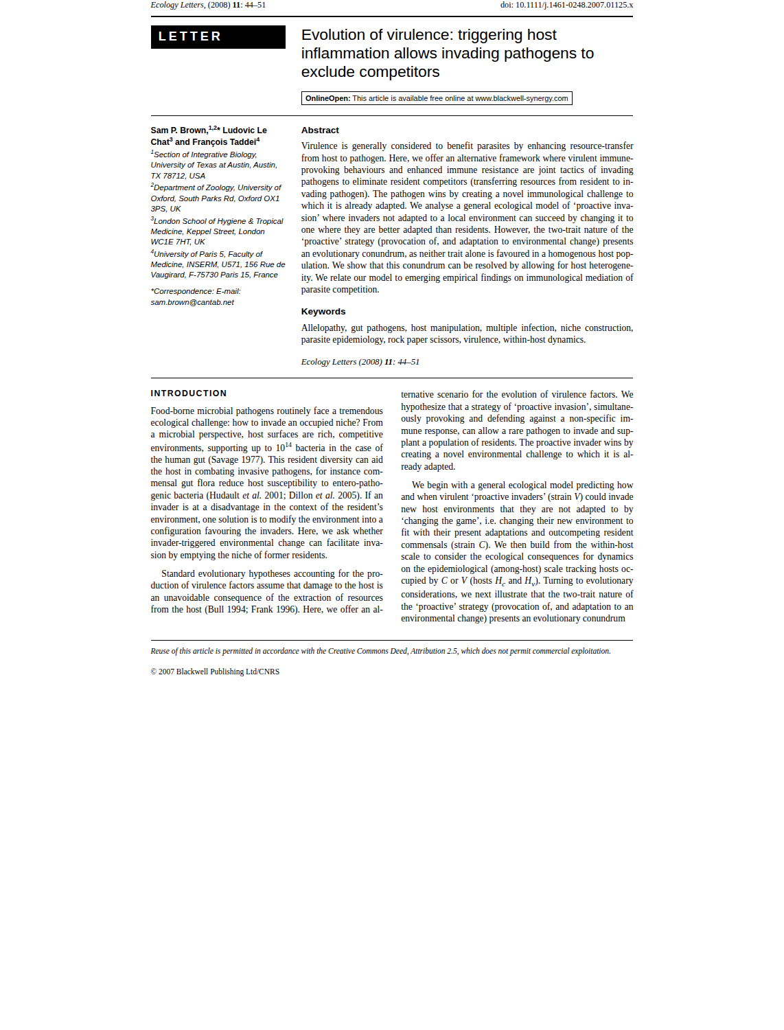Ecology Letters, (2008) 11: 44–51
doi: 10.1111/j.1461-0248.2007.01125.x
LETTER
Evolution of virulence: triggering host inflammation allows invading pathogens to exclude competitors
OnlineOpen: This article is available free online at www.blackwell-synergy.com
Sam P. Brown,1,2* Ludovic Le Chat3 and François Taddei4
1Section of Integrative Biology, University of Texas at Austin, Austin, TX 78712, USA
2Department of Zoology, University of Oxford, South Parks Rd, Oxford OX1 3PS, UK
3London School of Hygiene & Tropical Medicine, Keppel Street, London WC1E 7HT, UK
4University of Paris 5, Faculty of Medicine, INSERM, U571, 156 Rue de Vaugirard, F-75730 Paris 15, France
*Correspondence: E-mail: sam.brown@cantab.net
Abstract
Virulence is generally considered to benefit parasites by enhancing resource-transfer from host to pathogen. Here, we offer an alternative framework where virulent immune-provoking behaviours and enhanced immune resistance are joint tactics of invading pathogens to eliminate resident competitors (transferring resources from resident to invading pathogen). The pathogen wins by creating a novel immunological challenge to which it is already adapted. We analyse a general ecological model of ‘proactive invasion’ where invaders not adapted to a local environment can succeed by changing it to one where they are better adapted than residents. However, the two-trait nature of the ‘proactive’ strategy (provocation of, and adaptation to environmental change) presents an evolutionary conundrum, as neither trait alone is favoured in a homogenous host population. We show that this conundrum can be resolved by allowing for host heterogeneity. We relate our model to emerging empirical findings on immunological mediation of parasite competition.
Keywords
Allelopathy, gut pathogens, host manipulation, multiple infection, niche construction, parasite epidemiology, rock paper scissors, virulence, within-host dynamics.
Ecology Letters (2008) 11: 44–51
INTRODUCTION
Food-borne microbial pathogens routinely face a tremendous ecological challenge: how to invade an occupied niche? From a microbial perspective, host surfaces are rich, competitive environments, supporting up to 1014 bacteria in the case of the human gut (Savage 1977). This resident diversity can aid the host in combating invasive pathogens, for instance commensal gut flora reduce host susceptibility to entero-pathogenic bacteria (Hudault et al. 2001; Dillon et al. 2005). If an invader is at a disadvantage in the context of the resident’s environment, one solution is to modify the environment into a configuration favouring the invaders. Here, we ask whether invader-triggered environmental change can facilitate invasion by emptying the niche of former residents.
Standard evolutionary hypotheses accounting for the production of virulence factors assume that damage to the host is an unavoidable consequence of the extraction of resources from the host (Bull 1994; Frank 1996). Here, we offer an alternative scenario for the evolution of virulence factors. We hypothesize that a strategy of ‘proactive invasion’, simultaneously provoking and defending against a non-specific immune response, can allow a rare pathogen to invade and supplant a population of residents. The proactive invader wins by creating a novel environmental challenge to which it is already adapted.
We begin with a general ecological model predicting how and when virulent ‘proactive invaders’ (strain V) could invade new host environments that they are not adapted to by ‘changing the game’, i.e. changing their new environment to fit with their present adaptations and outcompeting resident commensals (strain C). We then build from the within-host scale to consider the ecological consequences for dynamics on the epidemiological (among-host) scale tracking hosts occupied by C or V (hosts Hc and Hv). Turning to evolutionary considerations, we next illustrate that the two-trait nature of the ‘proactive’ strategy (provocation of, and adaptation to an environmental change) presents an evolutionary conundrum
Reuse of this article is permitted in accordance with the Creative Commons Deed, Attribution 2.5, which does not permit commercial exploitation.
© 2007 Blackwell Publishing Ltd/CNRS